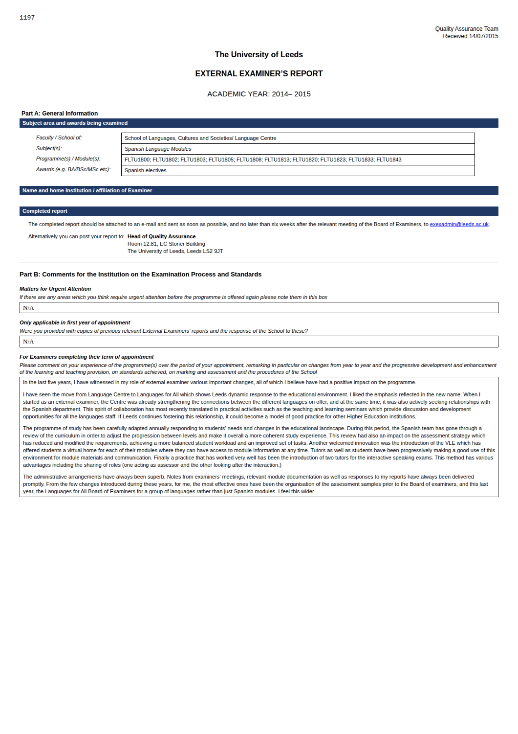1197
Quality Assurance Team
Received 14/07/2015
The University of Leeds
EXTERNAL EXAMINER’S REPORT
ACADEMIC YEAR: 2014– 2015
Part A: General Information
Subject area and awards being examined
| Faculty / School of: | School of Languages, Cultures and Societies/ Language Centre |
| Subject(s): | Spanish Language Modules |
| Programme(s) / Module(s): | FLTU1800; FLTU1802; FLTU1803; FLTU1805; FLTU1808; FLTU1813; FLTU1820; FLTU1823; FLTU1833; FLTU1843 |
| Awards (e.g. BA/BSc/MSc etc): | Spanish electives |
Name and home Institution / affiliation of Examiner
Completed report
The completed report should be attached to an e-mail and sent as soon as possible, and no later than six weeks after the relevant meeting of the Board of Examiners, to exexadmin@leeds.ac.uk.
| Alternatively you can post your report to: | Head of Quality Assurance Room 12:81, EC Stoner Building The University of Leeds, Leeds LS2 9JT |
Part B: Comments for the Institution on the Examination Process and Standards
Matters for Urgent Attention
If there are any areas which you think require urgent attention before the programme is offered again please note them in this box
N/A
Only applicable in first year of appointment
Were you provided with copies of previous relevant External Examiners’ reports and the response of the School to these?
N/A
For Examiners completing their term of appointment
Please comment on your experience of the programme(s) over the period of your appointment, remarking in particular on changes from year to year and the progressive development and enhancement of the learning and teaching provision, on standards achieved, on marking and assessment and the procedures of the School
In the last five years, I have witnessed in my role of external examiner various important changes, all of which I believe have had a positive impact on the programme.
I have seen the move from Language Centre to Languages for All which shows Leeds dynamic response to the educational environment. I liked the emphasis reflected in the new name. When I started as an external examiner, the Centre was already strengthening the connections between the different languages on offer, and at the same time, it was also actively seeking relationships with the Spanish department. This spirit of collaboration has most recently translated in practical activities such as the teaching and learning seminars which provide discussion and development opportunities for all the languages staff. If Leeds continues fostering this relationship, it could become a model of good practice for other Higher Education institutions.
The programme of study has been carefully adapted annually responding to students’ needs and changes in the educational landscape. During this period, the Spanish team has gone through a review of the curriculum in order to adjust the progression between levels and make it overall a more coherent study experience. This review had also an impact on the assessment strategy which has reduced and modified the requirements, achieving a more balanced student workload and an improved set of tasks. Another welcomed innovation was the introduction of the VLE which has offered students a virtual home for each of their modules where they can have access to module information at any time. Tutors as well as students have been progressively making a good use of this environment for module materials and communication. Finally a practice that has worked very well has been the introduction of two tutors for the interactive speaking exams. This method has various advantages including the sharing of roles (one acting as assessor and the other looking after the interaction.)
The administrative arrangements have always been superb. Notes from examiners’ meetings, relevant module documentation as well as responses to my reports have always been delivered promptly. From the few changes introduced during these years, for me, the most effective ones have been the organisation of the assessment samples prior to the Board of examiners, and this last year, the Languages for All Board of Examiners for a group of languages rather than just Spanish modules. I feel this wider